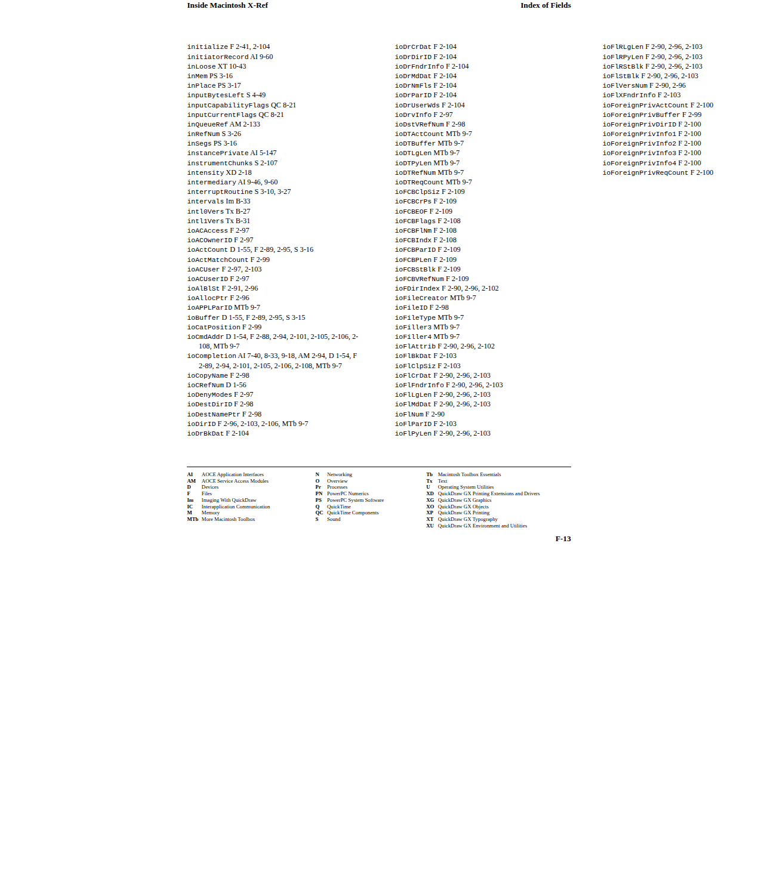Inside Macintosh X-Ref Index of Fields
initialize F 2-41, 2-104
initiatorRecord AI 9-60
inLoose XT 10-43
inMem PS 3-16
inPlace PS 3-17
inputBytesLeft S 4-49
inputCapabilityFlags QC 8-21
inputCurrentFlags QC 8-21
inQueueRef AM 2-133
inRefNum S 3-26
inSegs PS 3-16
instancePrivate AI 5-147
instrumentChunks S 2-107
intensity XD 2-18
intermediary AI 9-46, 9-60
interruptRoutine S 3-10, 3-27
intervals Im B-33
intl0Vers Tx B-27
intl1Vers Tx B-31
ioACAccess F 2-97
ioACOwnerID F 2-97
ioActCount D 1-55, F 2-89, 2-95, S 3-16
ioActMatchCount F 2-99
ioACUser F 2-97, 2-103
ioACUserID F 2-97
ioAlBlSt F 2-91, 2-96
ioAllocPtr F 2-96
ioAPPLParID MTb 9-7
ioBuffer D 1-55, F 2-89, 2-95, S 3-15
ioCatPosition F 2-99
ioCmdAddr D 1-54, F 2-88, 2-94, 2-101, 2-105, 2-106, 2-108, MTb 9-7
ioCompletion AI 7-40, 8-33, 9-18, AM 2-94, D 1-54, F 2-89, 2-94, 2-101, 2-105, 2-106, 2-108, MTb 9-7
ioCopyName F 2-98
ioCRefNum D 1-56
ioDenyModes F 2-97
ioDestDirID F 2-98
ioDestNamePtr F 2-98
ioDirID F 2-96, 2-103, 2-106, MTb 9-7
ioDrBkDat F 2-104
ioDrCrDat F 2-104
ioDrDirID F 2-104
ioDrFndrInfo F 2-104
ioDrMdDat F 2-104
ioDrNmFls F 2-104
ioDrParID F 2-104
ioDrUserWds F 2-104
ioDrvInfo F 2-97
ioDstVRefNum F 2-98
ioDTActCount MTb 9-7
ioDTBuffer MTb 9-7
ioDTLgLen MTb 9-7
ioDTPyLen MTb 9-7
ioDTRefNum MTb 9-7
ioDTReqCount MTb 9-7
ioFCBClpSiz F 2-109
ioFCBCrPs F 2-109
ioFCBEOF F 2-109
ioFCBFlags F 2-108
ioFCBFlNm F 2-108
ioFCBIndx F 2-108
ioFCBParID F 2-109
ioFCBPLen F 2-109
ioFCBStBlk F 2-109
ioFCBVRefNum F 2-109
ioFDirIndex F 2-90, 2-96, 2-102
ioFileCreator MTb 9-7
ioFileID F 2-98
ioFileType MTb 9-7
ioFiller3 MTb 9-7
ioFiller4 MTb 9-7
ioFlAttrib F 2-90, 2-96, 2-102
ioFlBkDat F 2-103
ioFlClpSiz F 2-103
ioFlCrDat F 2-90, 2-96, 2-103
ioFlFndrInfo F 2-90, 2-96, 2-103
ioFlLgLen F 2-90, 2-96, 2-103
ioFlMdDat F 2-90, 2-96, 2-103
ioFlNum F 2-90
ioFlParID F 2-103
ioFlPyLen F 2-90, 2-96, 2-103
ioFlRLgLen F 2-90, 2-96, 2-103
ioFlRPyLen F 2-90, 2-96, 2-103
ioFlRStBlk F 2-90, 2-96, 2-103
ioFlStBlk F 2-90, 2-96, 2-103
ioFlVersNum F 2-90, 2-96
ioFlXFndrInfo F 2-103
ioForeignPrivActCount F 2-100
ioForeignPrivBuffer F 2-99
ioForeignPrivDirID F 2-100
ioForeignPrivInfo1 F 2-100
ioForeignPrivInfo2 F 2-100
ioForeignPrivInfo3 F 2-100
ioForeignPrivInfo4 F 2-100
ioForeignPrivReqCount F 2-100
| AI | AOCE Application Interfaces | | N | Networking | | Tb | Macintosh Toolbox Essentials |
| AM | AOCE Service Access Modules | | O | Overview | | Tx | Text |
| D | Devices | | Pr | Processes | | U | Operating System Utilities |
| F | Files | | PN | PowerPC Numerics | | XD | QuickDraw GX Printing Extensions and Drivers |
| Im | Imaging With QuickDraw | | PS | PowerPC System Software | | XG | QuickDraw GX Graphics |
| IC | Interapplication Communication | | Q | QuickTime | | XO | QuickDraw GX Objects |
| M | Memory | | QC | QuickTime Components | | XP | QuickDraw GX Printing |
| MTb | More Macintosh Toolbox | | S | Sound | | XT | QuickDraw GX Typography |
| | | | | | | XU | QuickDraw GX Environment and Utilities |
F-13